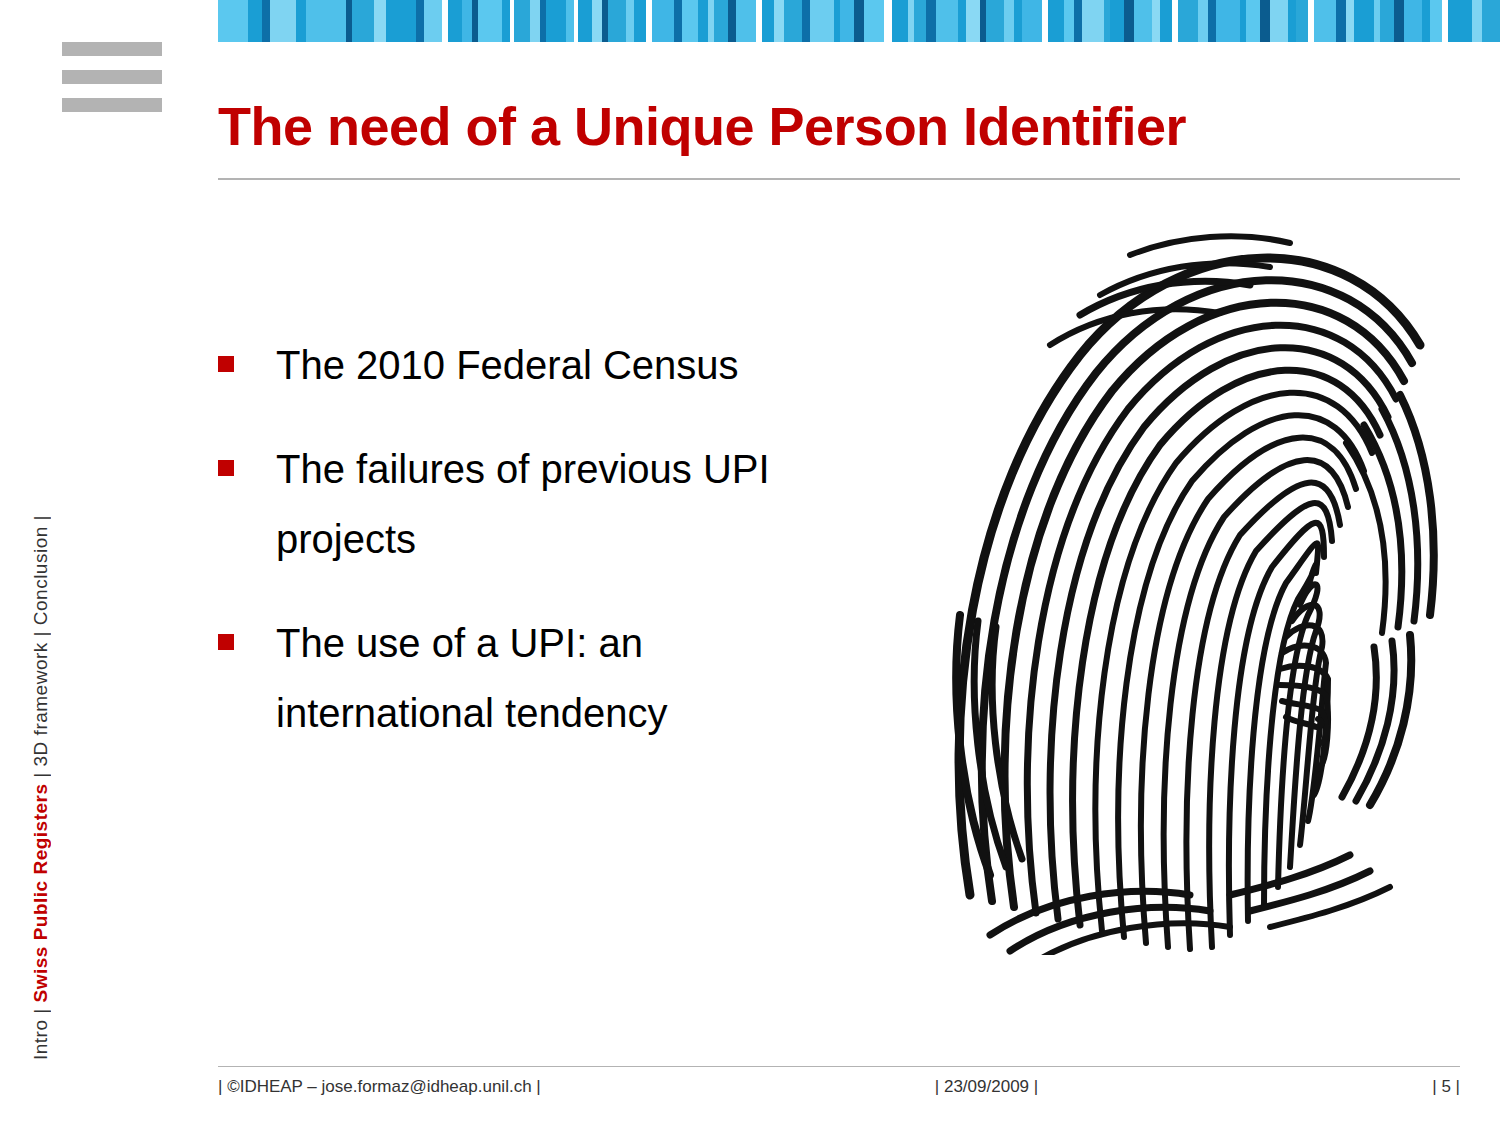Intro | Swiss Public Registers | 3D framework | Conclusion |
The need of a Unique Person Identifier
The 2010 Federal Census
The failures of previous UPI projects
The use of a UPI: an international tendency
| ©IDHEAP – jose.formaz@idheap.unil.ch |
| 23/09/2009 |
| 5 |